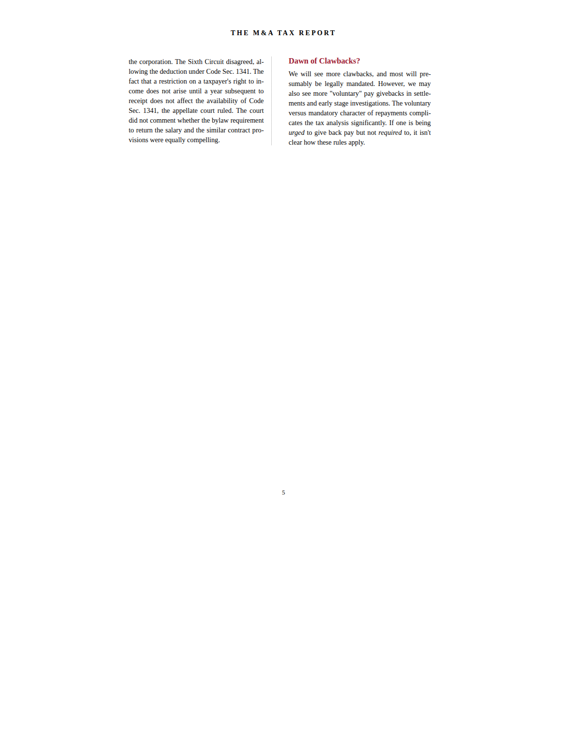The M&A Tax Report
the corporation. The Sixth Circuit disagreed, allowing the deduction under Code Sec. 1341. The fact that a restriction on a taxpayer's right to income does not arise until a year subsequent to receipt does not affect the availability of Code Sec. 1341, the appellate court ruled. The court did not comment whether the bylaw requirement to return the salary and the similar contract provisions were equally compelling.
Dawn of Clawbacks?
We will see more clawbacks, and most will presumably be legally mandated. However, we may also see more "voluntary" pay givebacks in settlements and early stage investigations. The voluntary versus mandatory character of repayments complicates the tax analysis significantly. If one is being urged to give back pay but not required to, it isn't clear how these rules apply.
5